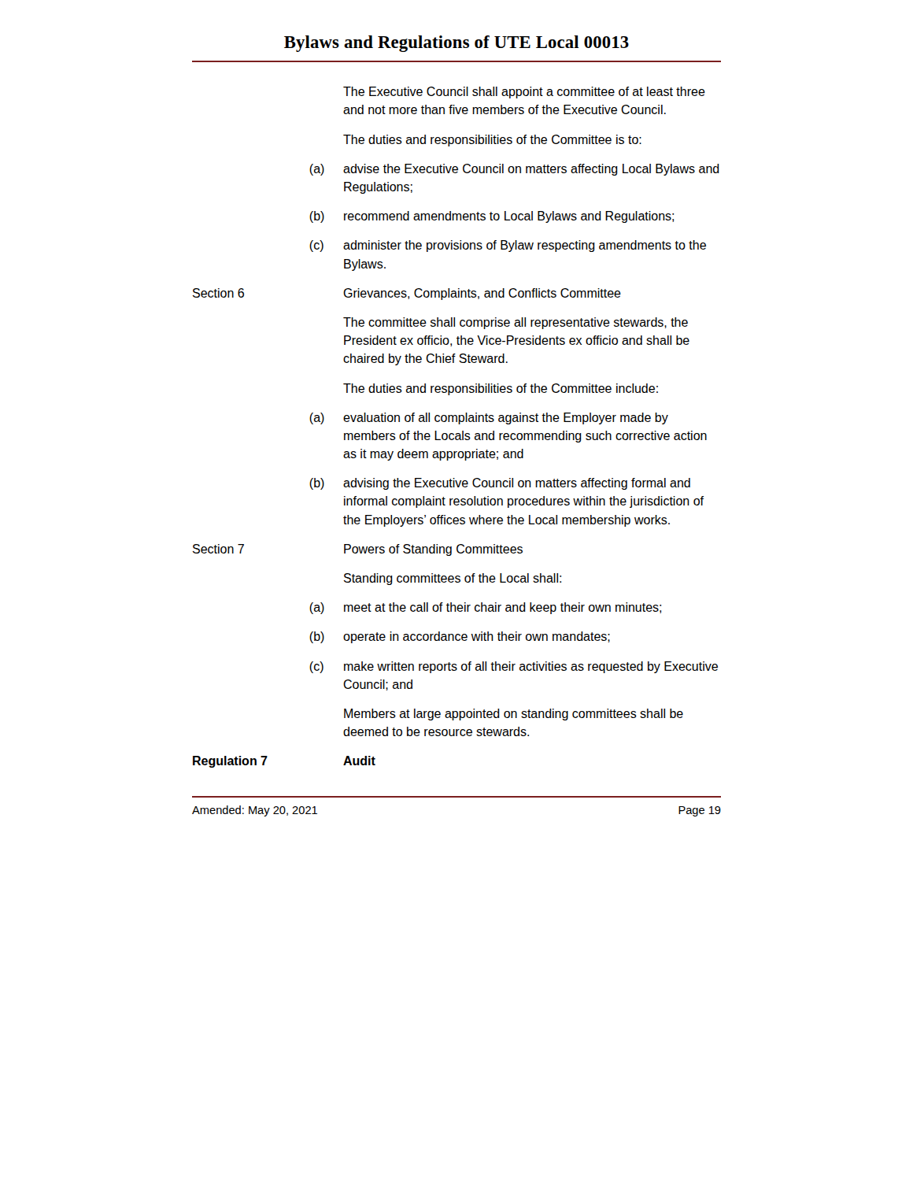Bylaws and Regulations of UTE Local 00013
The Executive Council shall appoint a committee of at least three and not more than five members of the Executive Council.
The duties and responsibilities of the Committee is to:
(a)
advise the Executive Council on matters affecting Local Bylaws and Regulations;
(b)
recommend amendments to Local Bylaws and Regulations;
(c)
administer the provisions of Bylaw respecting amendments to the Bylaws.
Section 6
Grievances, Complaints, and Conflicts Committee
The committee shall comprise all representative stewards, the President ex officio, the Vice-Presidents ex officio and shall be chaired by the Chief Steward.
The duties and responsibilities of the Committee include:
(a)
evaluation of all complaints against the Employer made by members of the Locals and recommending such corrective action as it may deem appropriate; and
(b)
advising the Executive Council on matters affecting formal and informal complaint resolution procedures within the jurisdiction of the Employers’ offices where the Local membership works.
Section 7
Powers of Standing Committees
Standing committees of the Local shall:
(a)
meet at the call of their chair and keep their own minutes;
(b)
operate in accordance with their own mandates;
(c)
make written reports of all their activities as requested by Executive Council; and
Members at large appointed on standing committees shall be deemed to be resource stewards.
Regulation 7
Audit
Amended: May 20, 2021 Page 19